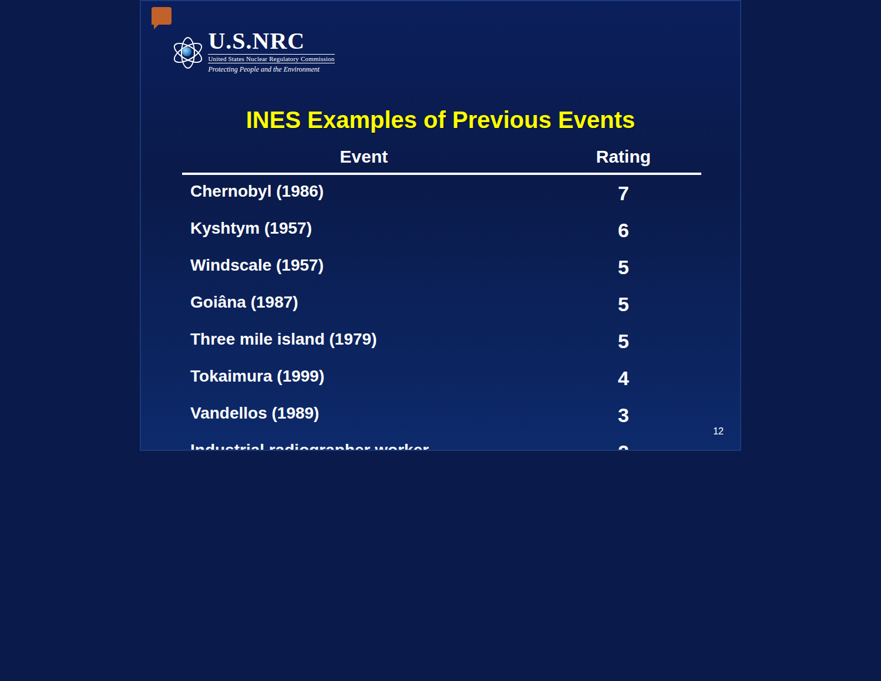U.S.NRC
United States Nuclear Regulatory Commission
Protecting People and the Environment
INES Examples of Previous Events
| Event | Rating |
| --- | --- |
| Chernobyl (1986) | 7 |
| Kyshtym (1957) | 6 |
| Windscale (1957) | 5 |
| Goiâna (1987) | 5 |
| Three mile island (1979) | 5 |
| Tokaimura (1999) | 4 |
| Vandellos (1989) | 3 |
| Industrial radiographer worker overexposure | 2 |
12